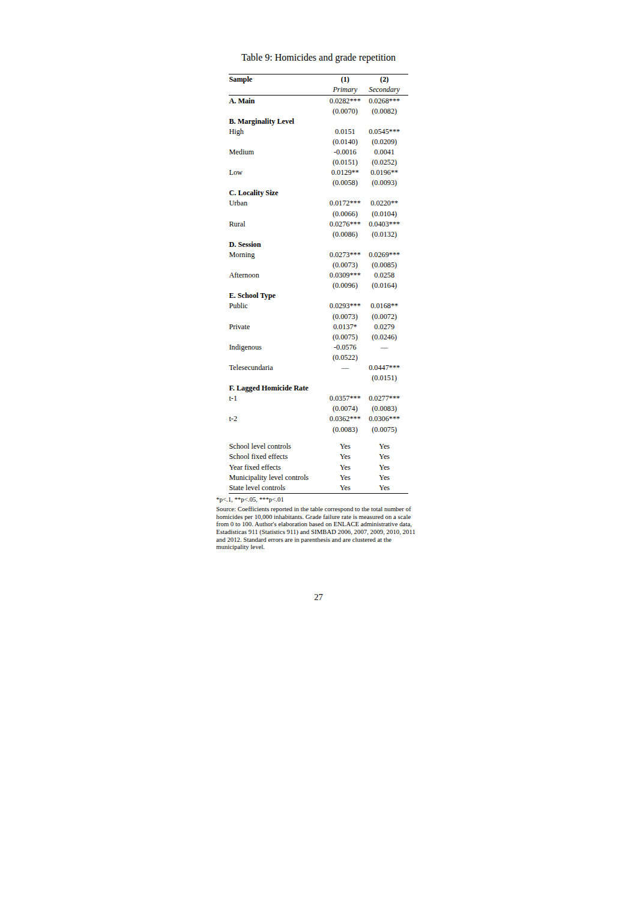Table 9: Homicides and grade repetition
| Sample | (1) | (2) |
| --- | --- | --- |
| | Primary | Secondary |
| A. Main | 0.0282*** | 0.0268*** |
| | (0.0070) | (0.0082) |
| B. Marginality Level | | |
| High | 0.0151 | 0.0545*** |
| | (0.0140) | (0.0209) |
| Medium | -0.0016 | 0.0041 |
| | (0.0151) | (0.0252) |
| Low | 0.0129** | 0.0196** |
| | (0.0058) | (0.0093) |
| C. Locality Size | | |
| Urban | 0.0172*** | 0.0220** |
| | (0.0066) | (0.0104) |
| Rural | 0.0276*** | 0.0403*** |
| | (0.0086) | (0.0132) |
| D. Session | | |
| Morning | 0.0273*** | 0.0269*** |
| | (0.0073) | (0.0085) |
| Afternoon | 0.0309*** | 0.0258 |
| | (0.0096) | (0.0164) |
| E. School Type | | |
| Public | 0.0293*** | 0.0168** |
| | (0.0073) | (0.0072) |
| Private | 0.0137* | 0.0279 |
| | (0.0075) | (0.0246) |
| Indigenous | -0.0576 | — |
| | (0.0522) | |
| Telesecundaria | — | 0.0447*** |
| | | (0.0151) |
| F. Lagged Homicide Rate | | |
| t-1 | 0.0357*** | 0.0277*** |
| | (0.0074) | (0.0083) |
| t-2 | 0.0362*** | 0.0306*** |
| | (0.0083) | (0.0075) |
| School level controls | Yes | Yes |
| School fixed effects | Yes | Yes |
| Year fixed effects | Yes | Yes |
| Municipality level controls | Yes | Yes |
| State level controls | Yes | Yes |
*p<.1, **p<.05, ***p<.01
Source: Coefficients reported in the table correspond to the total number of homicides per 10,000 inhabitants. Grade failure rate is measured on a scale from 0 to 100. Author's elaboration based on ENLACE administrative data, Estadísticas 911 (Statistics 911) and SIMBAD 2006, 2007, 2009, 2010, 2011 and 2012. Standard errors are in parenthesis and are clustered at the municipality level.
27